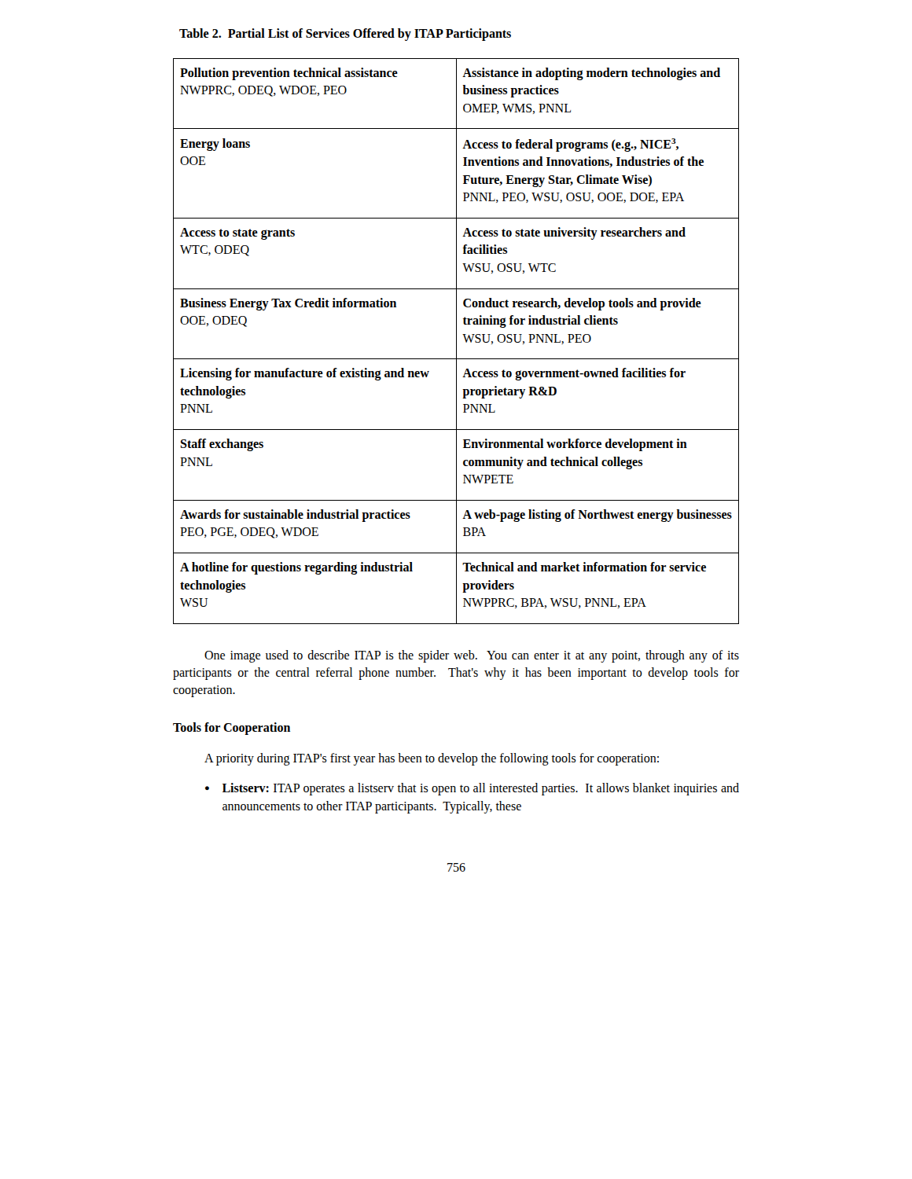Table 2. Partial List of Services Offered by ITAP Participants
| Pollution prevention technical assistance NWPPRC, ODEQ, WDOE, PEO | Assistance in adopting modern technologies and business practices OMEP, WMS, PNNL |
| Energy loans OOE | Access to federal programs (e.g., NICE 3 , Inventions and Innovations, Industries of the Future, Energy Star, Climate Wise) PNNL, PEO, WSU, OSU, OOE, DOE, EPA |
| Access to state grants WTC, ODEQ | Access to state university researchers and facilities WSU, OSU, WTC |
| Business Energy Tax Credit information OOE, ODEQ | Conduct research, develop tools and provide training for industrial clients WSU, OSU, PNNL, PEO |
| Licensing for manufacture of existing and new technologies PNNL | Access to government-owned facilities for proprietary R&D PNNL |
| Staff exchanges PNNL | Environmental workforce development in community and technical colleges NWPETE |
| Awards for sustainable industrial practices PEO, PGE, ODEQ, WDOE | A web-page listing of Northwest energy businesses BPA |
| A hotline for questions regarding industrial technologies WSU | Technical and market information for service providers NWPPRC, BPA, WSU, PNNL, EPA |
One image used to describe ITAP is the spider web. You can enter it at any point, through any of its participants or the central referral phone number. That's why it has been important to develop tools for cooperation.
Tools for Cooperation
A priority during ITAP's first year has been to develop the following tools for cooperation:
Listserv: ITAP operates a listserv that is open to all interested parties. It allows blanket inquiries and announcements to other ITAP participants. Typically, these
756